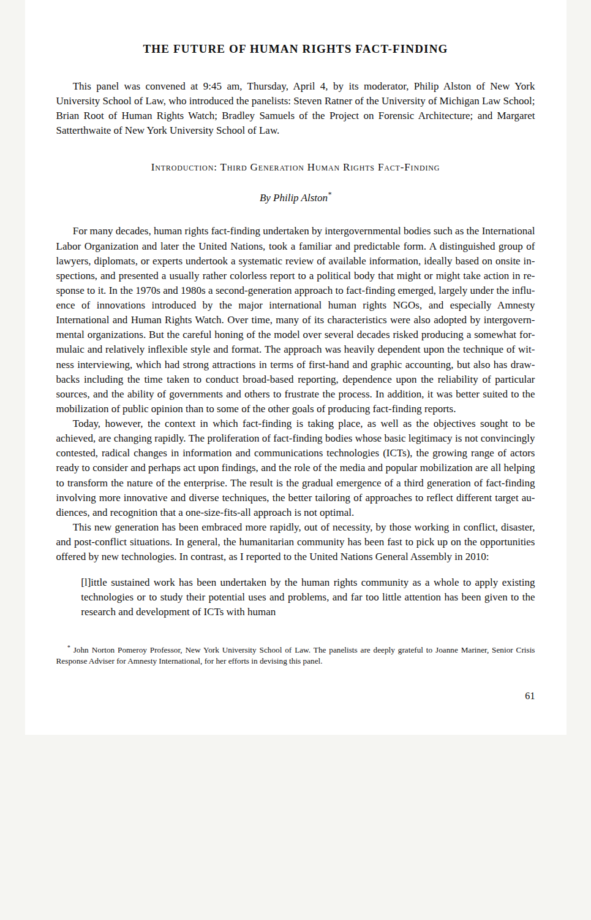THE FUTURE OF HUMAN RIGHTS FACT-FINDING
This panel was convened at 9:45 am, Thursday, April 4, by its moderator, Philip Alston of New York University School of Law, who introduced the panelists: Steven Ratner of the University of Michigan Law School; Brian Root of Human Rights Watch; Bradley Samuels of the Project on Forensic Architecture; and Margaret Satterthwaite of New York University School of Law.
Introduction: Third Generation Human Rights Fact-Finding
By Philip Alston*
For many decades, human rights fact-finding undertaken by intergovernmental bodies such as the International Labor Organization and later the United Nations, took a familiar and predictable form. A distinguished group of lawyers, diplomats, or experts undertook a systematic review of available information, ideally based on onsite inspections, and presented a usually rather colorless report to a political body that might or might take action in response to it. In the 1970s and 1980s a second-generation approach to fact-finding emerged, largely under the influence of innovations introduced by the major international human rights NGOs, and especially Amnesty International and Human Rights Watch. Over time, many of its characteristics were also adopted by intergovernmental organizations. But the careful honing of the model over several decades risked producing a somewhat formulaic and relatively inflexible style and format. The approach was heavily dependent upon the technique of witness interviewing, which had strong attractions in terms of first-hand and graphic accounting, but also has drawbacks including the time taken to conduct broad-based reporting, dependence upon the reliability of particular sources, and the ability of governments and others to frustrate the process. In addition, it was better suited to the mobilization of public opinion than to some of the other goals of producing fact-finding reports.
Today, however, the context in which fact-finding is taking place, as well as the objectives sought to be achieved, are changing rapidly. The proliferation of fact-finding bodies whose basic legitimacy is not convincingly contested, radical changes in information and communications technologies (ICTs), the growing range of actors ready to consider and perhaps act upon findings, and the role of the media and popular mobilization are all helping to transform the nature of the enterprise. The result is the gradual emergence of a third generation of fact-finding involving more innovative and diverse techniques, the better tailoring of approaches to reflect different target audiences, and recognition that a one-size-fits-all approach is not optimal.
This new generation has been embraced more rapidly, out of necessity, by those working in conflict, disaster, and post-conflict situations. In general, the humanitarian community has been fast to pick up on the opportunities offered by new technologies. In contrast, as I reported to the United Nations General Assembly in 2010:
[l]ittle sustained work has been undertaken by the human rights community as a whole to apply existing technologies or to study their potential uses and problems, and far too little attention has been given to the research and development of ICTs with human
* John Norton Pomeroy Professor, New York University School of Law. The panelists are deeply grateful to Joanne Mariner, Senior Crisis Response Adviser for Amnesty International, for her efforts in devising this panel.
61